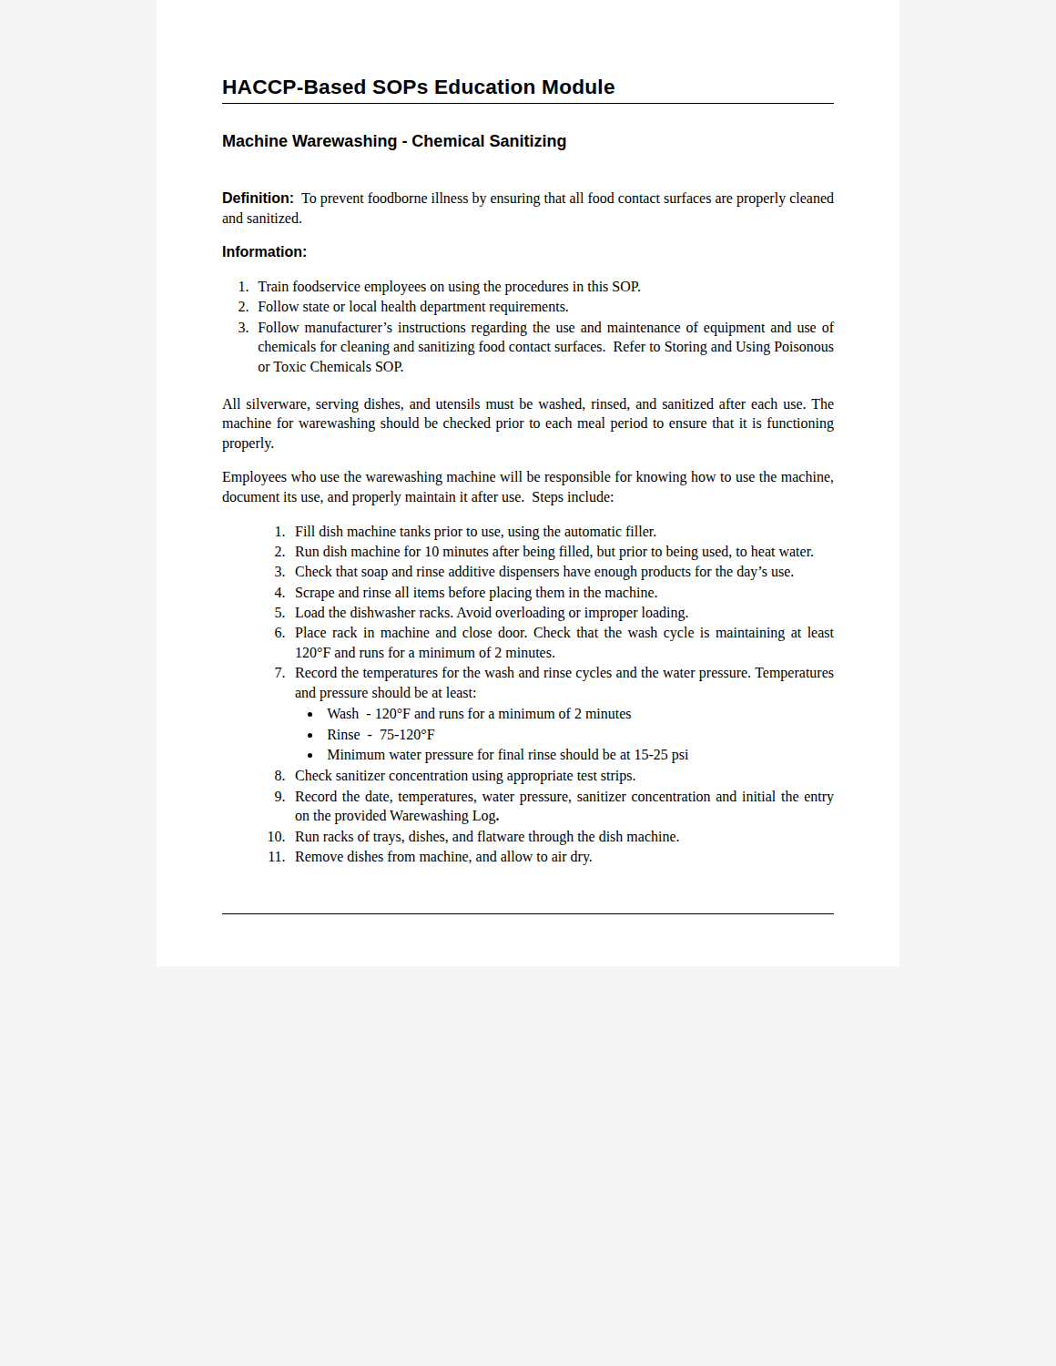HACCP-Based SOPs Education Module
Machine Warewashing - Chemical Sanitizing
Definition: To prevent foodborne illness by ensuring that all food contact surfaces are properly cleaned and sanitized.
Information:
Train foodservice employees on using the procedures in this SOP.
Follow state or local health department requirements.
Follow manufacturer’s instructions regarding the use and maintenance of equipment and use of chemicals for cleaning and sanitizing food contact surfaces. Refer to Storing and Using Poisonous or Toxic Chemicals SOP.
All silverware, serving dishes, and utensils must be washed, rinsed, and sanitized after each use. The machine for warewashing should be checked prior to each meal period to ensure that it is functioning properly.
Employees who use the warewashing machine will be responsible for knowing how to use the machine, document its use, and properly maintain it after use. Steps include:
Fill dish machine tanks prior to use, using the automatic filler.
Run dish machine for 10 minutes after being filled, but prior to being used, to heat water.
Check that soap and rinse additive dispensers have enough products for the day’s use.
Scrape and rinse all items before placing them in the machine.
Load the dishwasher racks. Avoid overloading or improper loading.
Place rack in machine and close door. Check that the wash cycle is maintaining at least 120°F and runs for a minimum of 2 minutes.
Record the temperatures for the wash and rinse cycles and the water pressure. Temperatures and pressure should be at least:
Wash - 120°F and runs for a minimum of 2 minutes
Rinse - 75-120°F
Minimum water pressure for final rinse should be at 15-25 psi
Check sanitizer concentration using appropriate test strips.
Record the date, temperatures, water pressure, sanitizer concentration and initial the entry on the provided Warewashing Log.
Run racks of trays, dishes, and flatware through the dish machine.
Remove dishes from machine, and allow to air dry.